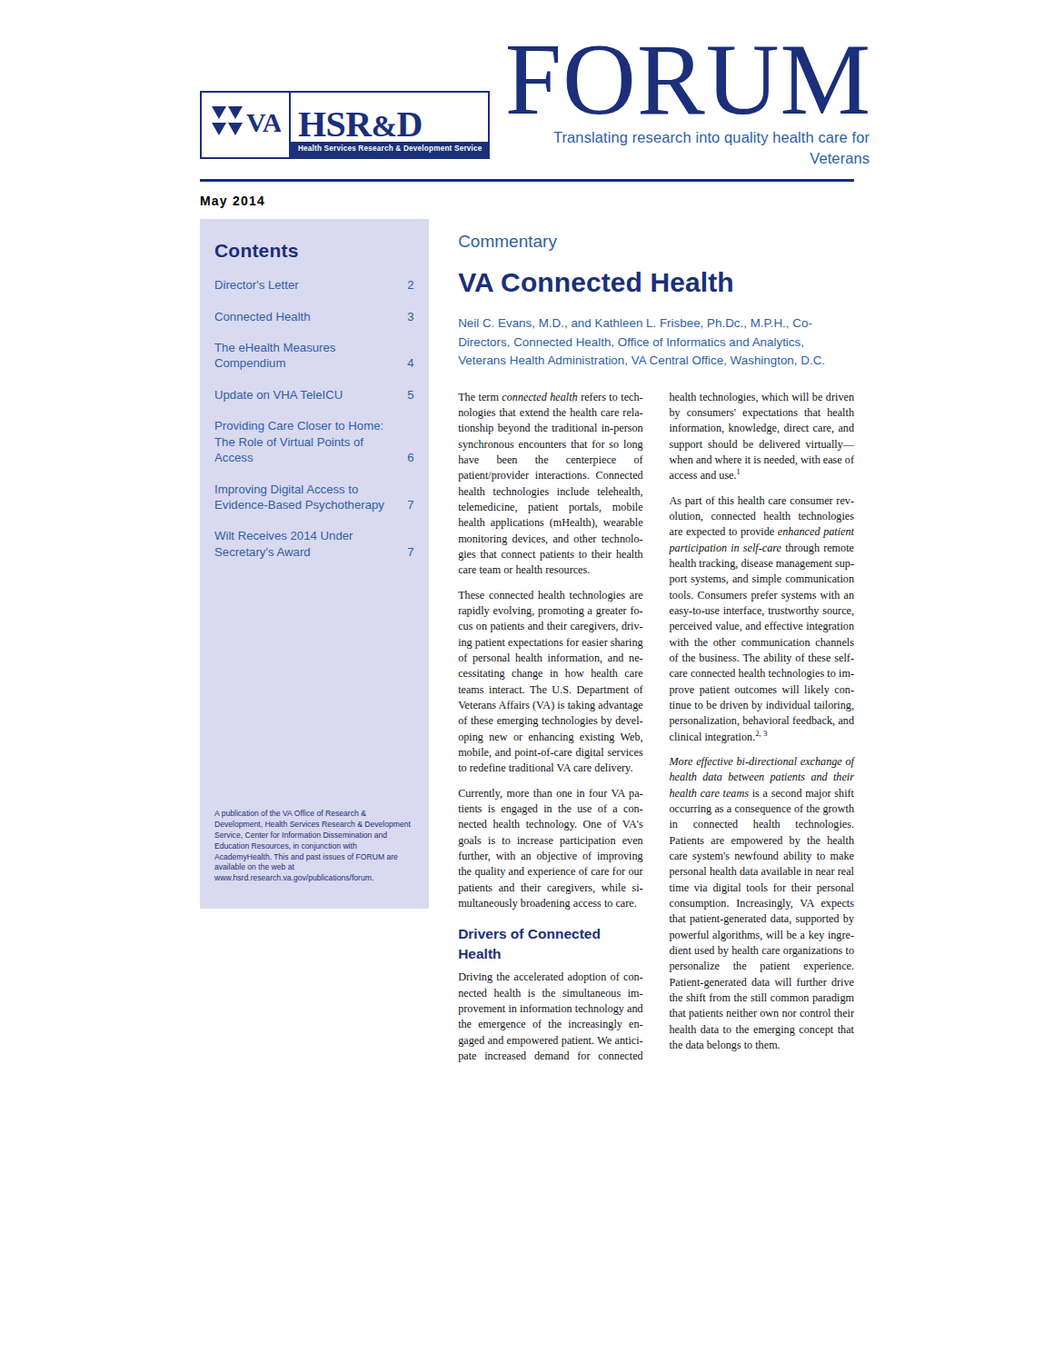VA
HSR&D
Health Services Research & Development Service
FORUM
Translating research into quality health care for Veterans
May 2014
Contents
Director's Letter 2
Connected Health 3
The eHealth Measures
Compendium 4
Update on VHA TeleICU 5
Providing Care Closer to Home:
The Role of Virtual Points of Access 6
Improving Digital Access to
Evidence-Based Psychotherapy 7
Wilt Receives 2014 Under
Secretary's Award 7
A publication of the VA Office of Research & Development, Health Services Research & Development Service, Center for Information Dissemination and Education Resources, in conjunction with AcademyHealth. This and past issues of FORUM are available on the web at www.hsrd.research.va.gov/publications/forum.
Commentary
VA Connected Health
Neil C. Evans, M.D., and Kathleen L. Frisbee, Ph.Dc., M.P.H., Co-Directors, Connected Health, Office of Informatics and Analytics, Veterans Health Administration, VA Central Office, Washington, D.C.
The term connected health refers to technologies that extend the health care relationship beyond the traditional in-person synchronous encounters that for so long have been the centerpiece of patient/provider interactions. Connected health technologies include telehealth, telemedicine, patient portals, mobile health applications (mHealth), wearable monitoring devices, and other technologies that connect patients to their health care team or health resources.
These connected health technologies are rapidly evolving, promoting a greater focus on patients and their caregivers, driving patient expectations for easier sharing of personal health information, and necessitating change in how health care teams interact. The U.S. Department of Veterans Affairs (VA) is taking advantage of these emerging technologies by developing new or enhancing existing Web, mobile, and point-of-care digital services to redefine traditional VA care delivery.
Currently, more than one in four VA patients is engaged in the use of a connected health technology. One of VA's goals is to increase participation even further, with an objective of improving the quality and experience of care for our patients and their caregivers, while simultaneously broadening access to care.
Drivers of Connected Health
Driving the accelerated adoption of connected health is the simultaneous improvement in information technology and the emergence of the increasingly engaged and empowered patient. We anticipate increased demand for connected health technologies, which will be driven by consumers' expectations that health information, knowledge, direct care, and support should be delivered virtually—when and where it is needed, with ease of access and use.1
As part of this health care consumer revolution, connected health technologies are expected to provide enhanced patient participation in self-care through remote health tracking, disease management support systems, and simple communication tools. Consumers prefer systems with an easy-to-use interface, trustworthy source, perceived value, and effective integration with the other communication channels of the business. The ability of these self-care connected health technologies to improve patient outcomes will likely continue to be driven by individual tailoring, personalization, behavioral feedback, and clinical integration.2, 3
More effective bi-directional exchange of health data between patients and their health care teams is a second major shift occurring as a consequence of the growth in connected health technologies. Patients are empowered by the health care system's newfound ability to make personal health data available in near real time via digital tools for their personal consumption. Increasingly, VA expects that patient-generated data, supported by powerful algorithms, will be a key ingredient used by health care organizations to personalize the patient experience. Patient-generated data will further drive the shift from the still common paradigm that patients neither own nor control their health data to the emerging concept that the data belongs to them.